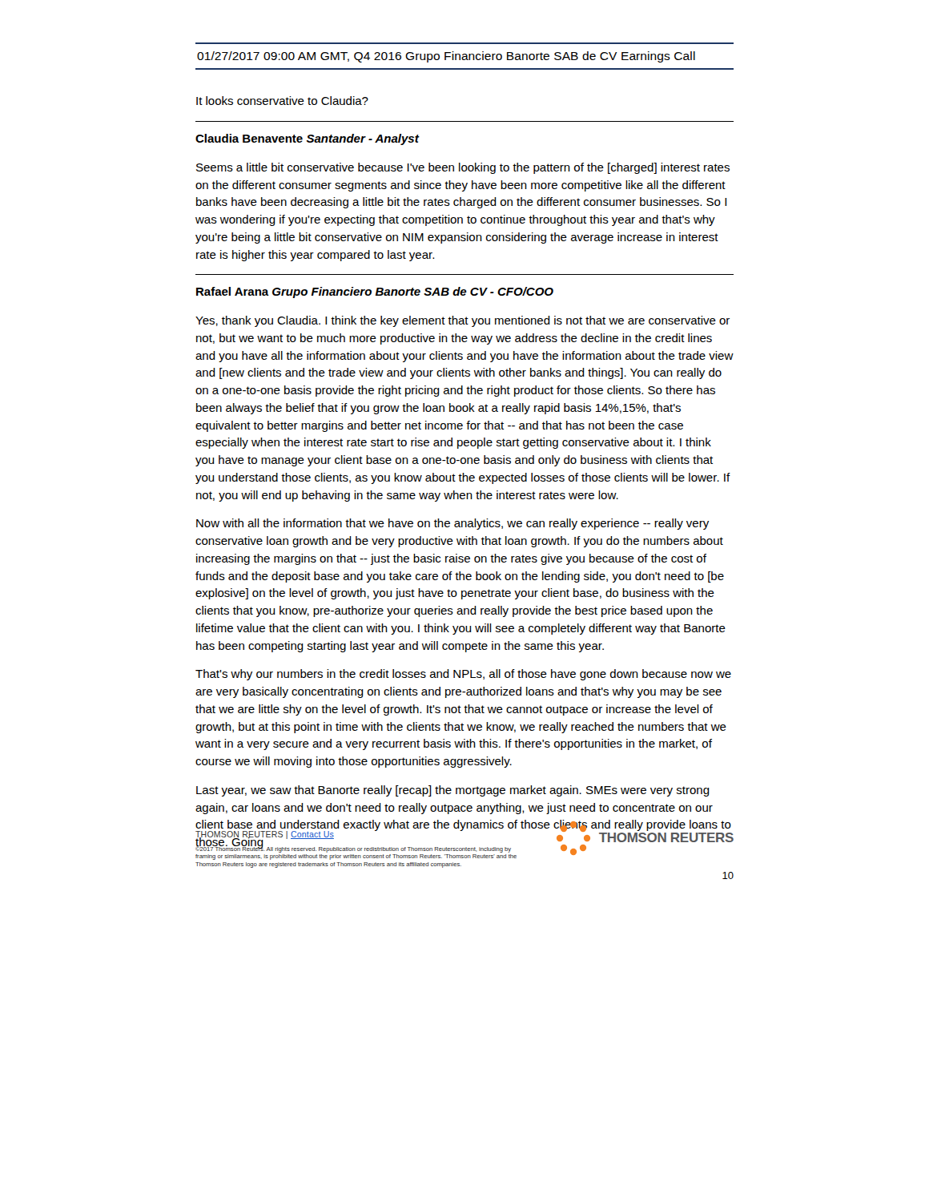01/27/2017 09:00 AM GMT, Q4 2016 Grupo Financiero Banorte SAB de CV Earnings Call
It looks conservative to Claudia?
Claudia Benavente Santander - Analyst
Seems a little bit conservative because I've been looking to the pattern of the [charged] interest rates on the different consumer segments and since they have been more competitive like all the different banks have been decreasing a little bit the rates charged on the different consumer businesses. So I was wondering if you're expecting that competition to continue throughout this year and that's why you're being a little bit conservative on NIM expansion considering the average increase in interest rate is higher this year compared to last year.
Rafael Arana Grupo Financiero Banorte SAB de CV - CFO/COO
Yes, thank you Claudia. I think the key element that you mentioned is not that we are conservative or not, but we want to be much more productive in the way we address the decline in the credit lines and you have all the information about your clients and you have the information about the trade view and [new clients and the trade view and your clients with other banks and things]. You can really do on a one-to-one basis provide the right pricing and the right product for those clients. So there has been always the belief that if you grow the loan book at a really rapid basis 14%,15%, that's equivalent to better margins and better net income for that -- and that has not been the case especially when the interest rate start to rise and people start getting conservative about it. I think you have to manage your client base on a one-to-one basis and only do business with clients that you understand those clients, as you know about the expected losses of those clients will be lower. If not, you will end up behaving in the same way when the interest rates were low.
Now with all the information that we have on the analytics, we can really experience -- really very conservative loan growth and be very productive with that loan growth. If you do the numbers about increasing the margins on that -- just the basic raise on the rates give you because of the cost of funds and the deposit base and you take care of the book on the lending side, you don't need to [be explosive] on the level of growth, you just have to penetrate your client base, do business with the clients that you know, pre-authorize your queries and really provide the best price based upon the lifetime value that the client can with you. I think you will see a completely different way that Banorte has been competing starting last year and will compete in the same this year.
That's why our numbers in the credit losses and NPLs, all of those have gone down because now we are very basically concentrating on clients and pre-authorized loans and that's why you may be see that we are little shy on the level of growth. It's not that we cannot outpace or increase the level of growth, but at this point in time with the clients that we know, we really reached the numbers that we want in a very secure and a very recurrent basis with this. If there's opportunities in the market, of course we will moving into those opportunities aggressively.
Last year, we saw that Banorte really [recap] the mortgage market again. SMEs were very strong again, car loans and we don't need to really outpace anything, we just need to concentrate on our client base and understand exactly what are the dynamics of those clients and really provide loans to those. Going
THOMSON REUTERS | Contact Us
©2017 Thomson Reuters. All rights reserved. Republication or redistribution of Thomson Reuterscontent, including by framing or similarmeans, is prohibited without the prior written consent of Thomson Reuters. 'Thomson Reuters' and the Thomson Reuters logo are registered trademarks of Thomson Reuters and its affiliated companies.
THOMSON REUTERS
10